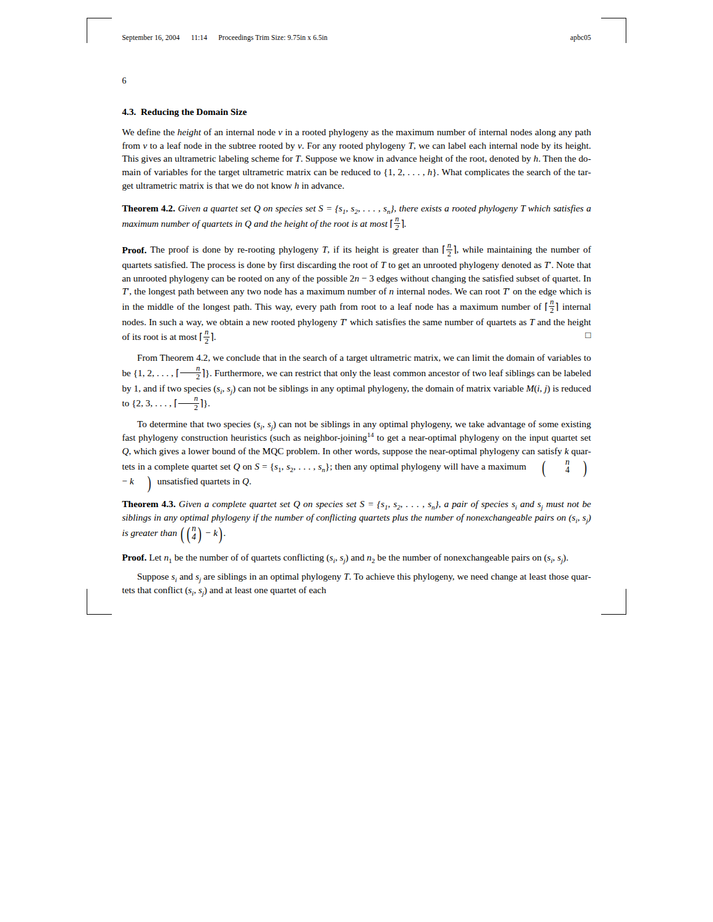September 16, 2004 11:14 Proceedings Trim Size: 9.75in x 6.5in apbc05
6
4.3. Reducing the Domain Size
We define the height of an internal node v in a rooted phylogeny as the maximum number of internal nodes along any path from v to a leaf node in the subtree rooted by v. For any rooted phylogeny T, we can label each internal node by its height. This gives an ultrametric labeling scheme for T. Suppose we know in advance height of the root, denoted by h. Then the domain of variables for the target ultrametric matrix can be reduced to {1, 2, . . . , h}. What complicates the search of the target ultrametric matrix is that we do not know h in advance.
Theorem 4.2. Given a quartet set Q on species set S = {s1, s2, . . . , sn}, there exists a rooted phylogeny T which satisfies a maximum number of quartets in Q and the height of the root is at most ⌈n 2⌉.
Proof. The proof is done by re-rooting phylogeny T, if its height is greater than ⌈n 2⌉, while maintaining the number of quartets satisfied. The process is done by first discarding the root of T to get an unrooted phylogeny denoted as T′. Note that an unrooted phylogeny can be rooted on any of the possible 2n − 3 edges without changing the satisfied subset of quartet. In T′, the longest path between any two node has a maximum number of n internal nodes. We can root T′ on the edge which is in the middle of the longest path. This way, every path from root to a leaf node has a maximum number of ⌈n 2⌉ internal nodes. In such a way, we obtain a new rooted phylogeny T′ which satisfies the same number of quartets as T and the height of its root is at most ⌈n 2⌉.□
From Theorem 4.2, we conclude that in the search of a target ultrametric matrix, we can limit the domain of variables to be {1, 2, . . . , ⌈n 2⌉}. Furthermore, we can restrict that only the least common ancestor of two leaf siblings can be labeled by 1, and if two species (si, sj) can not be siblings in any optimal phylogeny, the domain of matrix variable M(i, j) is reduced to {2, 3, . . . , ⌈n 2⌉}.
To determine that two species (si, sj) can not be siblings in any optimal phylogeny, we take advantage of some existing fast phylogeny construction heuristics (such as neighbor-joining14 to get a near-optimal phylogeny on the input quartet set Q, which gives a lower bound of the MQC problem. In other words, suppose the near-optimal phylogeny can satisfy k quartets in a complete quartet set Q on S = {s1, s2, . . . , sn}; then any optimal phylogeny will have a maximum (n 4) − k) unsatisfied quartets in Q.
Theorem 4.3. Given a complete quartet set Q on species set S = {s1, s2, . . . , sn}, a pair of species si and sj must not be siblings in any optimal phylogeny if the number of conflicting quartets plus the number of nonexchangeable pairs on (si, sj) is greater than ((n 4) − k).
Proof. Let n1 be the number of of quartets conflicting (si, sj) and n2 be the number of nonexchangeable pairs on (si, sj).
Suppose si and sj are siblings in an optimal phylogeny T. To achieve this phylogeny, we need change at least those quartets that conflict (si, sj) and at least one quartet of each